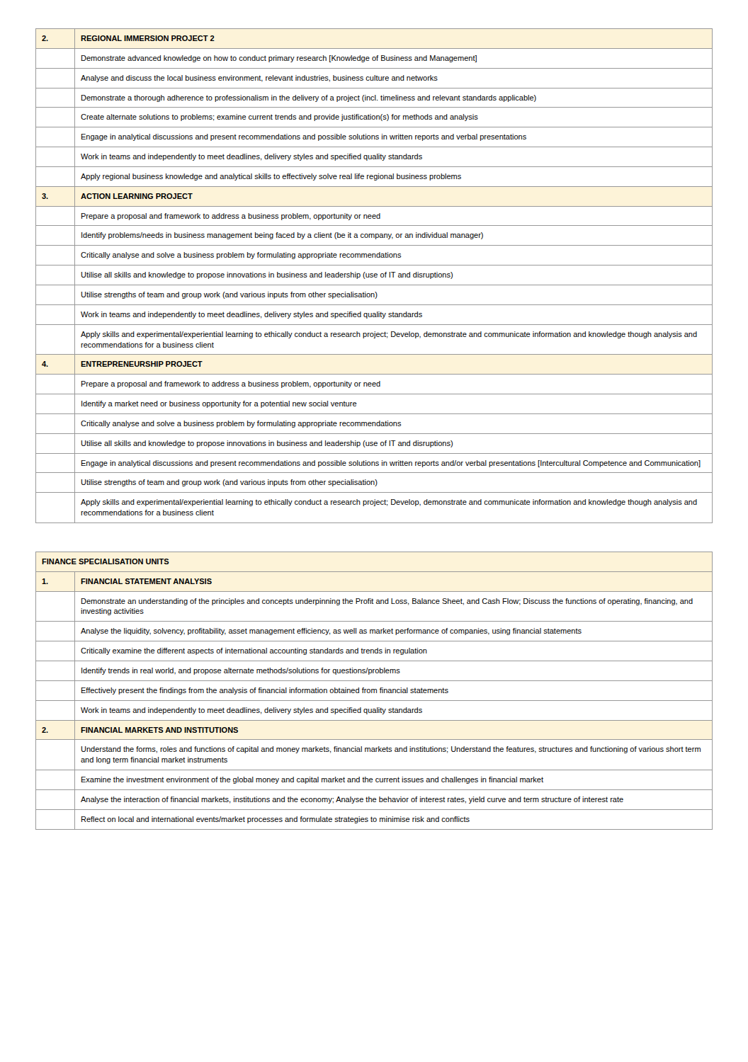| 2. | REGIONAL IMMERSION PROJECT 2 |
| | Demonstrate advanced knowledge on how to conduct primary research [Knowledge of Business and Management] |
| | Analyse and discuss the local business environment, relevant industries, business culture and networks |
| | Demonstrate a thorough adherence to professionalism in the delivery of a project (incl. timeliness and relevant standards applicable) |
| | Create alternate solutions to problems; examine current trends and provide justification(s) for methods and analysis |
| | Engage in analytical discussions and present recommendations and possible solutions in written reports and verbal presentations |
| | Work in teams and independently to meet deadlines, delivery styles and specified quality standards |
| | Apply regional business knowledge and analytical skills to effectively solve real life regional business problems |
| 3. | ACTION LEARNING PROJECT |
| | Prepare a proposal and framework to address a business problem, opportunity or need |
| | Identify problems/needs in business management being faced by a client (be it a company, or an individual manager) |
| | Critically analyse and solve a business problem by formulating appropriate recommendations |
| | Utilise all skills and knowledge to propose innovations in business and leadership (use of IT and disruptions) |
| | Utilise strengths of team and group work (and various inputs from other specialisation) |
| | Work in teams and independently to meet deadlines, delivery styles and specified quality standards |
| | Apply skills and experimental/experiential learning to ethically conduct a research project; Develop, demonstrate and communicate information and knowledge though analysis and recommendations for a business client |
| 4. | ENTREPRENEURSHIP PROJECT |
| | Prepare a proposal and framework to address a business problem, opportunity or need |
| | Identify a market need or business opportunity for a potential new social venture |
| | Critically analyse and solve a business problem by formulating appropriate recommendations |
| | Utilise all skills and knowledge to propose innovations in business and leadership (use of IT and disruptions) |
| | Engage in analytical discussions and present recommendations and possible solutions in written reports and/or verbal presentations [Intercultural Competence and Communication] |
| | Utilise strengths of team and group work (and various inputs from other specialisation) |
| | Apply skills and experimental/experiential learning to ethically conduct a research project; Develop, demonstrate and communicate information and knowledge though analysis and recommendations for a business client |
| FINANCE SPECIALISATION UNITS |
| 1. | FINANCIAL STATEMENT ANALYSIS |
| | Demonstrate an understanding of the principles and concepts underpinning the Profit and Loss, Balance Sheet, and Cash Flow; Discuss the functions of operating, financing, and investing activities |
| | Analyse the liquidity, solvency, profitability, asset management efficiency, as well as market performance of companies, using financial statements |
| | Critically examine the different aspects of international accounting standards and trends in regulation |
| | Identify trends in real world, and propose alternate methods/solutions for questions/problems |
| | Effectively present the findings from the analysis of financial information obtained from financial statements |
| | Work in teams and independently to meet deadlines, delivery styles and specified quality standards |
| 2. | FINANCIAL MARKETS AND INSTITUTIONS |
| | Understand the forms, roles and functions of capital and money markets, financial markets and institutions; Understand the features, structures and functioning of various short term and long term financial market instruments |
| | Examine the investment environment of the global money and capital market and the current issues and challenges in financial market |
| | Analyse the interaction of financial markets, institutions and the economy; Analyse the behavior of interest rates, yield curve and term structure of interest rate |
| | Reflect on local and international events/market processes and formulate strategies to minimise risk and conflicts |